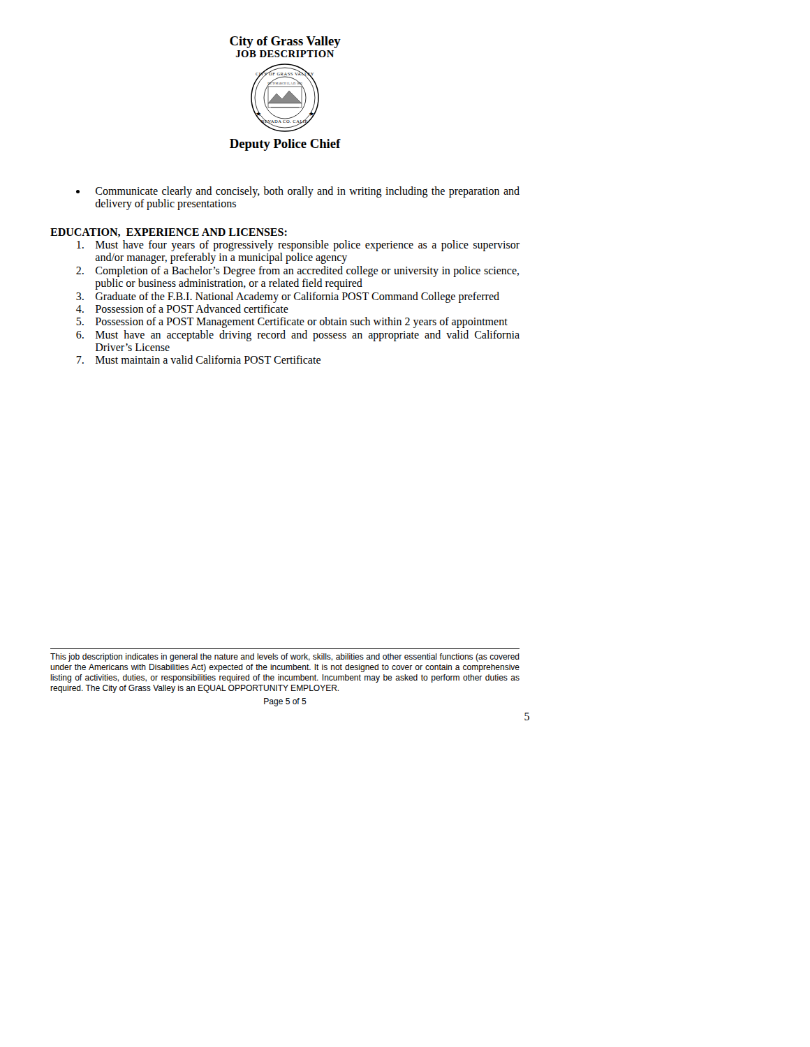City of Grass Valley
JOB DESCRIPTION
CITY OF GRASS VALLEY INC'D MARCH 13, A.D. 1893 NEVADA CO. CALIF. ★ ★
Deputy Police Chief
Communicate clearly and concisely, both orally and in writing including the preparation and delivery of public presentations
Education, Experience and Licenses:
Must have four years of progressively responsible police experience as a police supervisor and/or manager, preferably in a municipal police agency
Completion of a Bachelor’s Degree from an accredited college or university in police science, public or business administration, or a related field required
Graduate of the F.B.I. National Academy or California POST Command College preferred
Possession of a POST Advanced certificate
Possession of a POST Management Certificate or obtain such within 2 years of appointment
Must have an acceptable driving record and possess an appropriate and valid California Driver’s License
Must maintain a valid California POST Certificate
This job description indicates in general the nature and levels of work, skills, abilities and other essential functions (as covered under the Americans with Disabilities Act) expected of the incumbent. It is not designed to cover or contain a comprehensive listing of activities, duties, or responsibilities required of the incumbent. Incumbent may be asked to perform other duties as required. The City of Grass Valley is an EQUAL OPPORTUNITY EMPLOYER.
Page 5 of 5
5